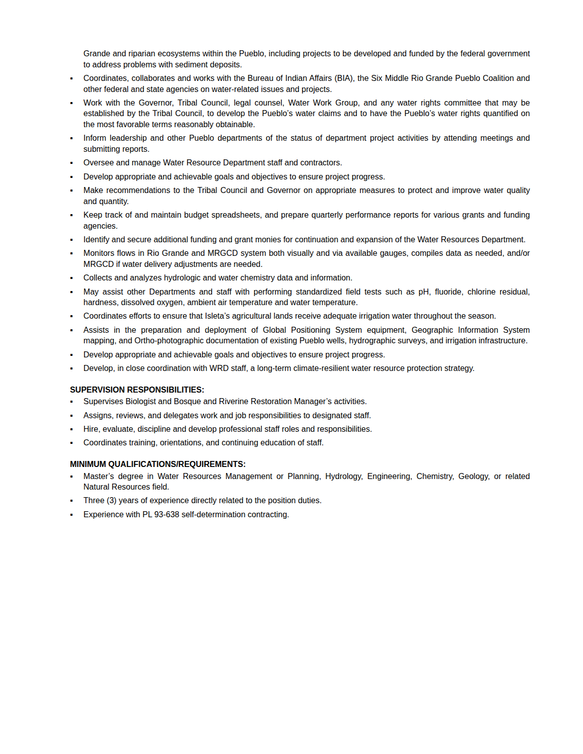Grande and riparian ecosystems within the Pueblo, including projects to be developed and funded by the federal government to address problems with sediment deposits.
Coordinates, collaborates and works with the Bureau of Indian Affairs (BIA), the Six Middle Rio Grande Pueblo Coalition and other federal and state agencies on water-related issues and projects.
Work with the Governor, Tribal Council, legal counsel, Water Work Group, and any water rights committee that may be established by the Tribal Council, to develop the Pueblo’s water claims and to have the Pueblo’s water rights quantified on the most favorable terms reasonably obtainable.
Inform leadership and other Pueblo departments of the status of department project activities by attending meetings and submitting reports.
Oversee and manage Water Resource Department staff and contractors.
Develop appropriate and achievable goals and objectives to ensure project progress.
Make recommendations to the Tribal Council and Governor on appropriate measures to protect and improve water quality and quantity.
Keep track of and maintain budget spreadsheets, and prepare quarterly performance reports for various grants and funding agencies.
Identify and secure additional funding and grant monies for continuation and expansion of the Water Resources Department.
Monitors flows in Rio Grande and MRGCD system both visually and via available gauges, compiles data as needed, and/or MRGCD if water delivery adjustments are needed.
Collects and analyzes hydrologic and water chemistry data and information.
May assist other Departments and staff with performing standardized field tests such as pH, fluoride, chlorine residual, hardness, dissolved oxygen, ambient air temperature and water temperature.
Coordinates efforts to ensure that Isleta’s agricultural lands receive adequate irrigation water throughout the season.
Assists in the preparation and deployment of Global Positioning System equipment, Geographic Information System mapping, and Ortho-photographic documentation of existing Pueblo wells, hydrographic surveys, and irrigation infrastructure.
Develop appropriate and achievable goals and objectives to ensure project progress.
Develop, in close coordination with WRD staff, a long-term climate-resilient water resource protection strategy.
Supervision Responsibilities:
Supervises Biologist and Bosque and Riverine Restoration Manager’s activities.
Assigns, reviews, and delegates work and job responsibilities to designated staff.
Hire, evaluate, discipline and develop professional staff roles and responsibilities.
Coordinates training, orientations, and continuing education of staff.
Minimum Qualifications/Requirements:
Master’s degree in Water Resources Management or Planning, Hydrology, Engineering, Chemistry, Geology, or related Natural Resources field.
Three (3) years of experience directly related to the position duties.
Experience with PL 93-638 self-determination contracting.